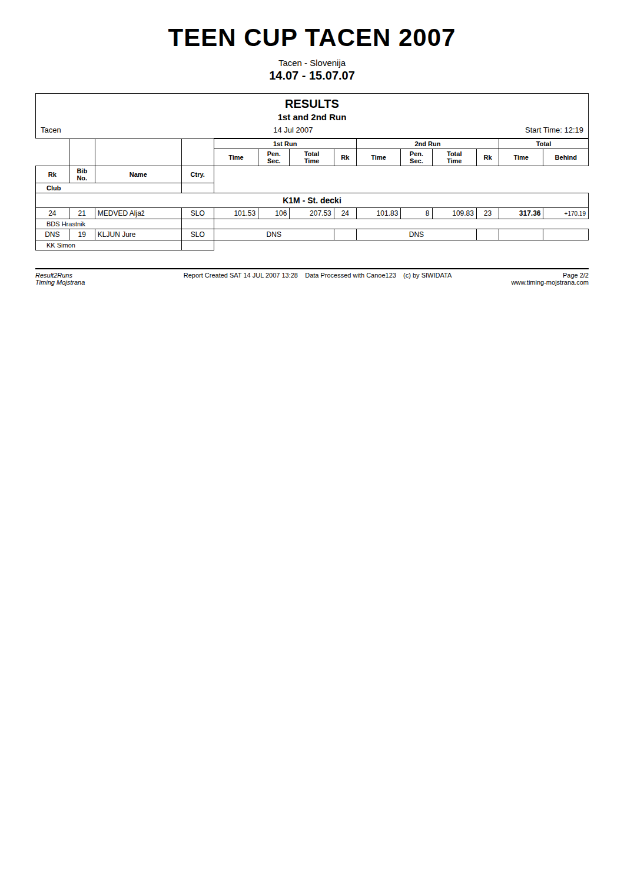TEEN CUP TACEN 2007
Tacen - Slovenija
14.07 - 15.07.07
RESULTS
1st and 2nd Run
Tacen 14 Jul 2007 Start Time: 12:19
| | | | | 1st Run | 2nd Run | Total |
| --- | --- | --- | --- | --- | --- | --- |
| Time | Pen. Sec. | Total Time | Rk | Time | Pen. Sec. | Total Time | Rk | Time | Behind |
| Rk | Bib No. | Name | Ctry. | | | |
| Club | | | | |
| K1M - St. decki |
| 24 | 21 | MEDVED Aljaž | SLO | 101.53 | 106 | 207.53 | 24 | 101.83 | 8 | 109.83 | 23 | 317.36 | +170.19 |
| BDS Hrastnik | | | | |
| DNS | 19 | KLJUN Jure | SLO | DNS | | DNS | | | |
| KK Simon | | | | |
Result2Runs Report Created SAT 14 JUL 2007 13:28 Data Processed with Canoe123 (c) by SIWIDATA Page 2/2
Timing Mojstrana www.timing-mojstrana.com